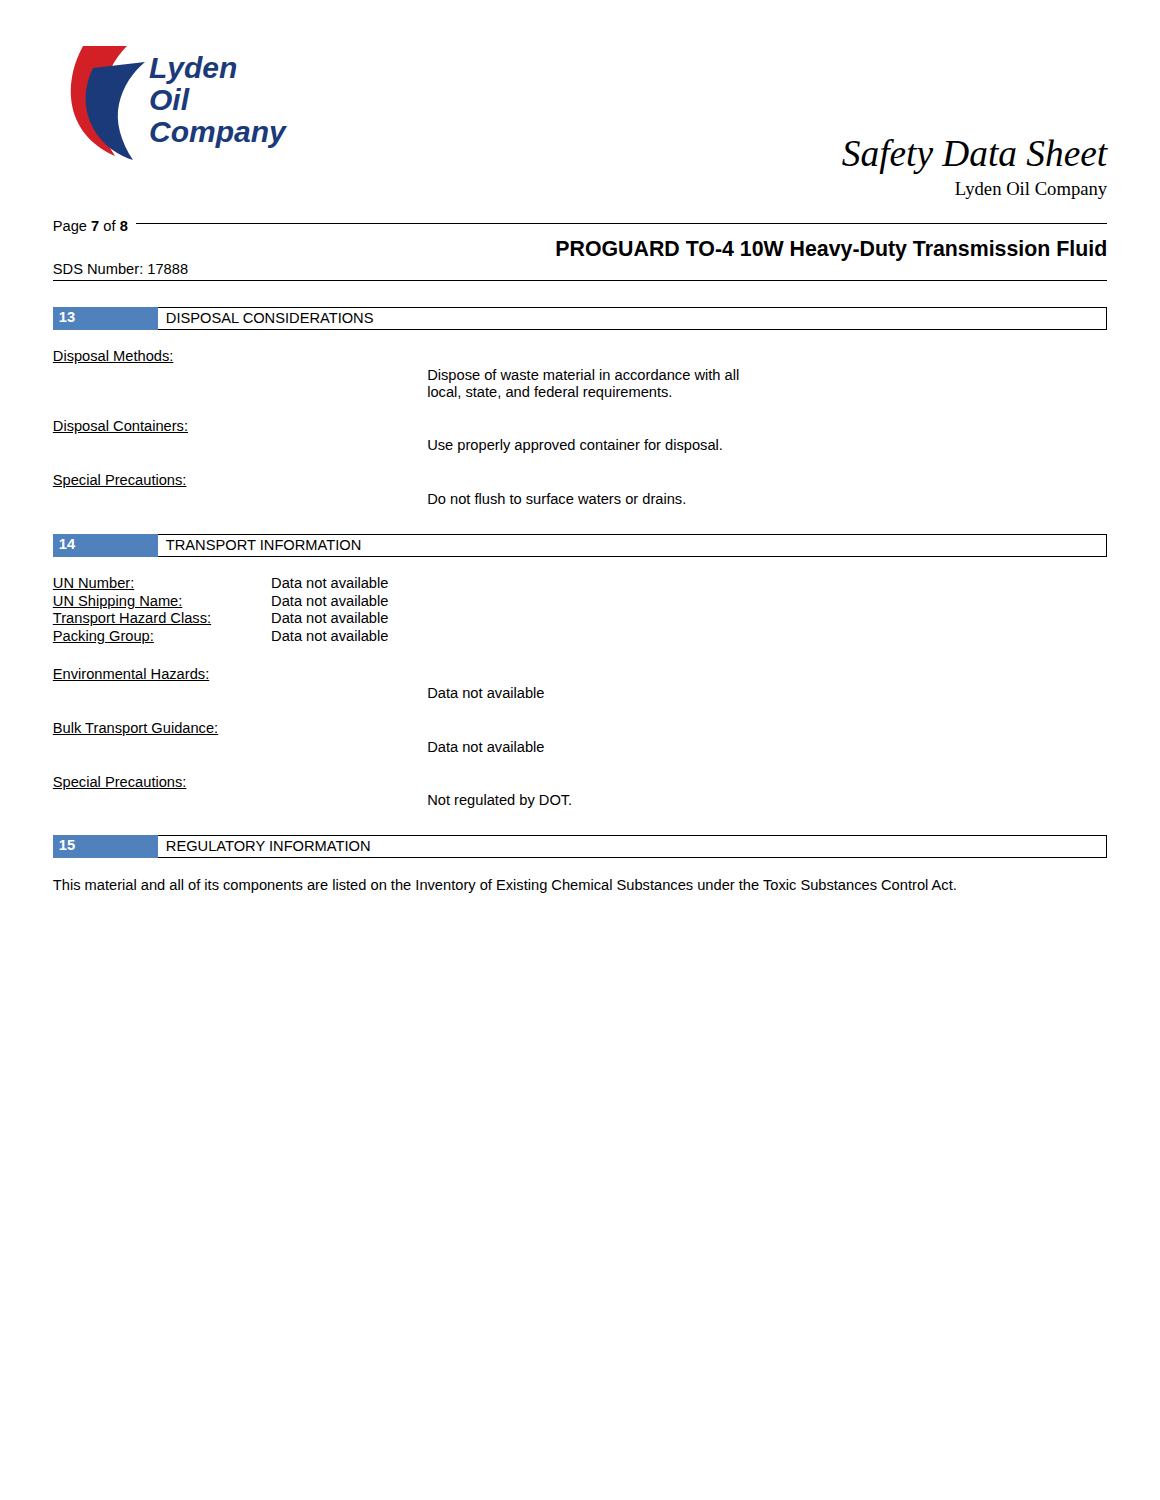Lyden Oil Company
Safety Data Sheet
Lyden Oil Company
Page 7 of 8
PROGUARD TO-4 10W Heavy-Duty Transmission Fluid
SDS Number: 17888
13
DISPOSAL CONSIDERATIONS
Disposal Methods:
Dispose of waste material in accordance with all
local, state, and federal requirements.
Disposal Containers:
Use properly approved container for disposal.
Special Precautions:
Do not flush to surface waters or drains.
14
TRANSPORT INFORMATION
| UN Number: | Data not available |
| UN Shipping Name: | Data not available |
| Transport Hazard Class: | Data not available |
| Packing Group: | Data not available |
Environmental Hazards:
Data not available
Bulk Transport Guidance:
Data not available
Special Precautions:
Not regulated by DOT.
15
REGULATORY INFORMATION
This material and all of its components are listed on the Inventory of Existing Chemical Substances under the Toxic Substances Control Act.